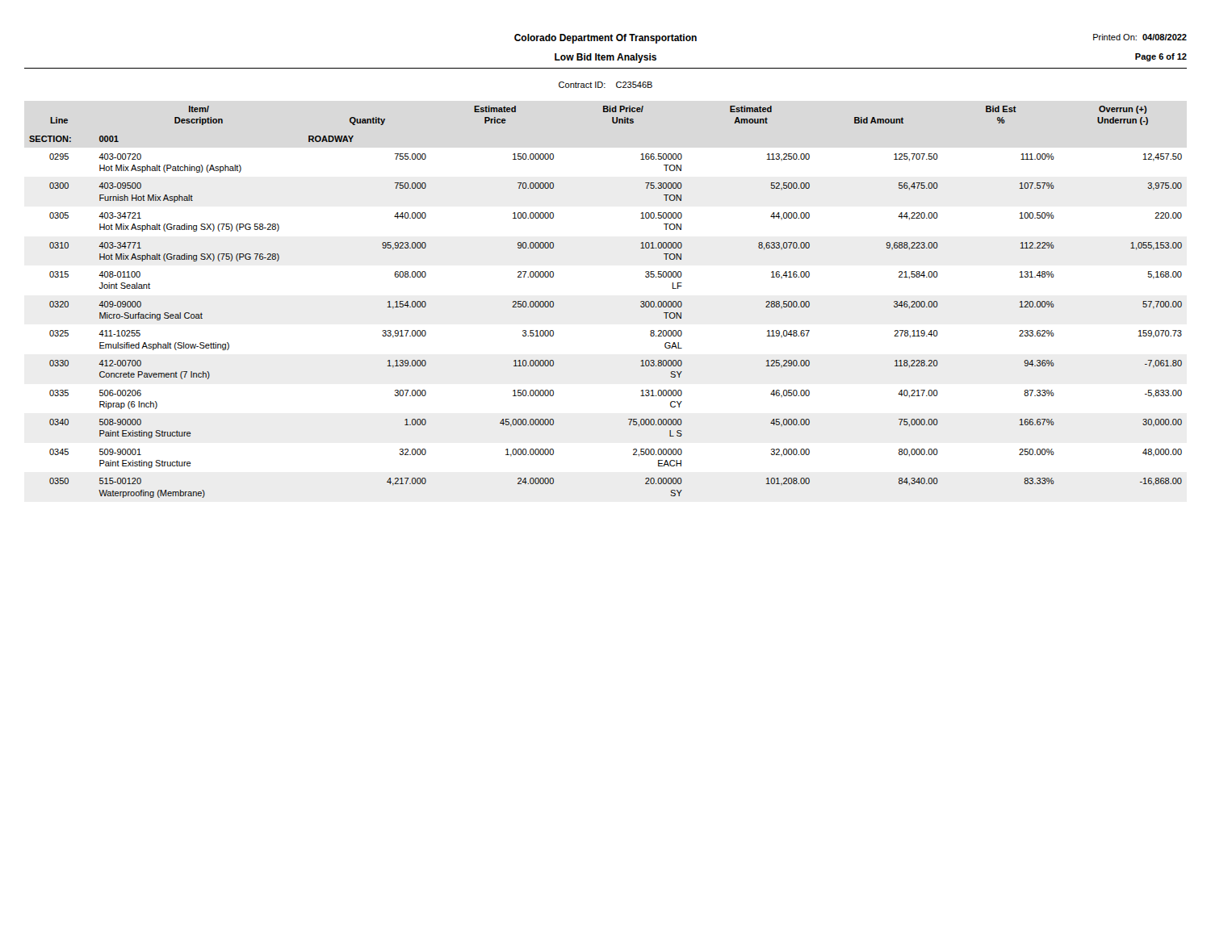Colorado Department Of Transportation
Printed On: 04/08/2022
Low Bid Item Analysis
Page 6 of 12
Contract ID: C23546B
| Line | Item/ Description | Quantity | Estimated Price | Bid Price/ Units | Estimated Amount | Bid Amount | Bid Est % | Overrun (+) Underrun (-) |
| --- | --- | --- | --- | --- | --- | --- | --- | --- |
| SECTION: | 0001 | ROADWAY | | | | | | |
| 0295 | 403-00720 Hot Mix Asphalt (Patching) (Asphalt) | 755.000 | 150.00000 | 166.50000 TON | 113,250.00 | 125,707.50 | 111.00% | 12,457.50 |
| 0300 | 403-09500 Furnish Hot Mix Asphalt | 750.000 | 70.00000 | 75.30000 TON | 52,500.00 | 56,475.00 | 107.57% | 3,975.00 |
| 0305 | 403-34721 Hot Mix Asphalt (Grading SX) (75) (PG 58-28) | 440.000 | 100.00000 | 100.50000 TON | 44,000.00 | 44,220.00 | 100.50% | 220.00 |
| 0310 | 403-34771 Hot Mix Asphalt (Grading SX) (75) (PG 76-28) | 95,923.000 | 90.00000 | 101.00000 TON | 8,633,070.00 | 9,688,223.00 | 112.22% | 1,055,153.00 |
| 0315 | 408-01100 Joint Sealant | 608.000 | 27.00000 | 35.50000 LF | 16,416.00 | 21,584.00 | 131.48% | 5,168.00 |
| 0320 | 409-09000 Micro-Surfacing Seal Coat | 1,154.000 | 250.00000 | 300.00000 TON | 288,500.00 | 346,200.00 | 120.00% | 57,700.00 |
| 0325 | 411-10255 Emulsified Asphalt (Slow-Setting) | 33,917.000 | 3.51000 | 8.20000 GAL | 119,048.67 | 278,119.40 | 233.62% | 159,070.73 |
| 0330 | 412-00700 Concrete Pavement (7 Inch) | 1,139.000 | 110.00000 | 103.80000 SY | 125,290.00 | 118,228.20 | 94.36% | -7,061.80 |
| 0335 | 506-00206 Riprap (6 Inch) | 307.000 | 150.00000 | 131.00000 CY | 46,050.00 | 40,217.00 | 87.33% | -5,833.00 |
| 0340 | 508-90000 Paint Existing Structure | 1.000 | 45,000.00000 | 75,000.00000 L S | 45,000.00 | 75,000.00 | 166.67% | 30,000.00 |
| 0345 | 509-90001 Paint Existing Structure | 32.000 | 1,000.00000 | 2,500.00000 EACH | 32,000.00 | 80,000.00 | 250.00% | 48,000.00 |
| 0350 | 515-00120 Waterproofing (Membrane) | 4,217.000 | 24.00000 | 20.00000 SY | 101,208.00 | 84,340.00 | 83.33% | -16,868.00 |